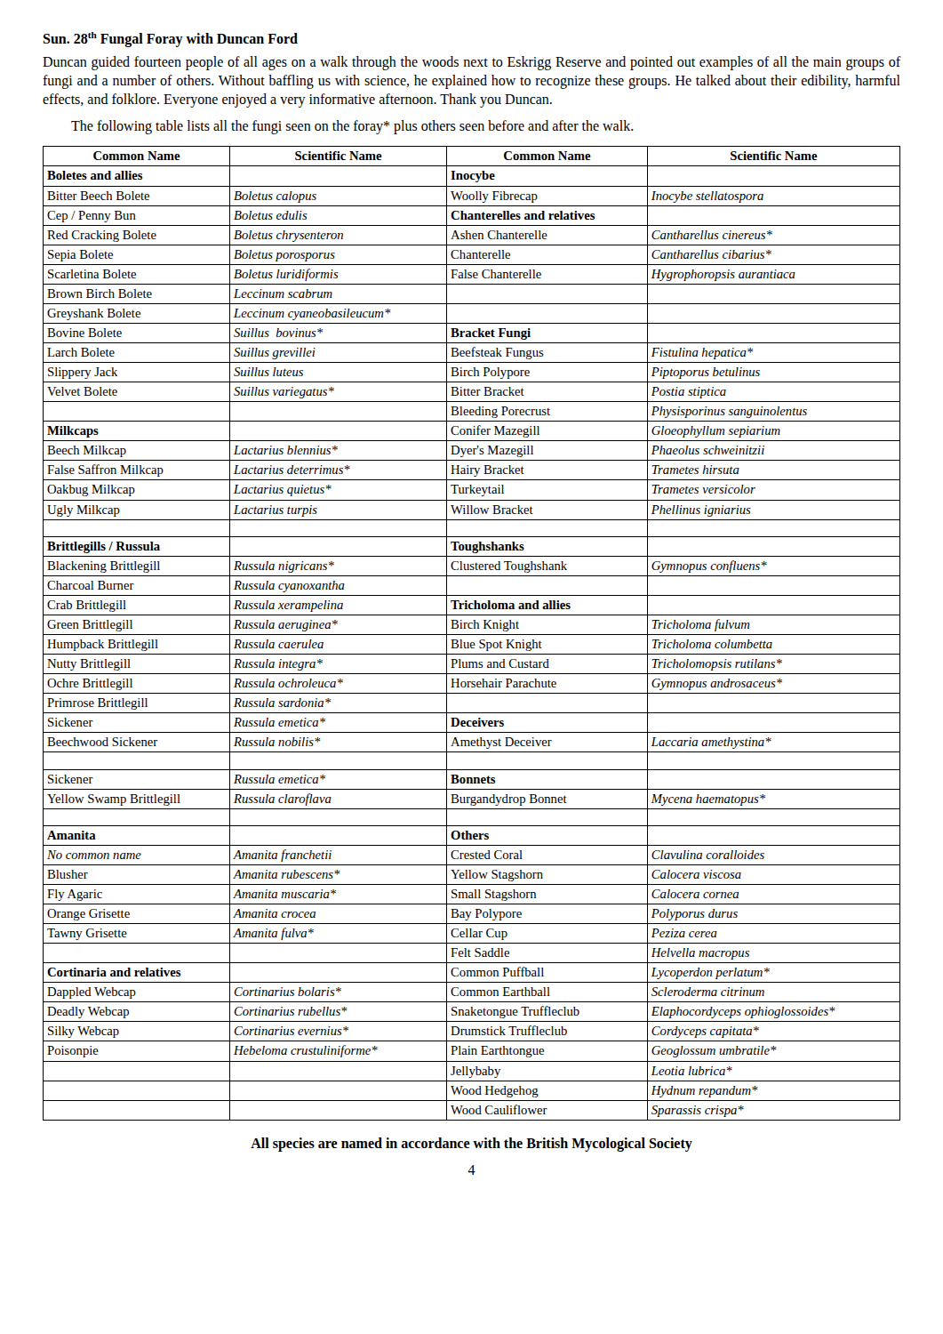Sun. 28th Fungal Foray with Duncan Ford
Duncan guided fourteen people of all ages on a walk through the woods next to Eskrigg Reserve and pointed out examples of all the main groups of fungi and a number of others. Without baffling us with science, he explained how to recognize these groups. He talked about their edibility, harmful effects, and folklore. Everyone enjoyed a very informative afternoon. Thank you Duncan.
The following table lists all the fungi seen on the foray* plus others seen before and after the walk.
| Common Name | Scientific Name | Common Name | Scientific Name |
| --- | --- | --- | --- |
| Boletes and allies | | Inocybe | |
| Bitter Beech Bolete | Boletus calopus | Woolly Fibrecap | Inocybe stellatospora |
| Cep / Penny Bun | Boletus edulis | Chanterelles and relatives | |
| Red Cracking Bolete | Boletus chrysenteron | Ashen Chanterelle | Cantharellus cinereus* |
| Sepia Bolete | Boletus porosporus | Chanterelle | Cantharellus cibarius* |
| Scarletina Bolete | Boletus luridiformis | False Chanterelle | Hygrophoropsis aurantiaca |
| Brown Birch Bolete | Leccinum scabrum | | |
| Greyshank Bolete | Leccinum cyaneobasileucum* | | |
| Bovine Bolete | Suillus bovinus* | Bracket Fungi | |
| Larch Bolete | Suillus grevillei | Beefsteak Fungus | Fistulina hepatica* |
| Slippery Jack | Suillus luteus | Birch Polypore | Piptoporus betulinus |
| Velvet Bolete | Suillus variegatus* | Bitter Bracket | Postia stiptica |
| | | Bleeding Porecrust | Physisporinus sanguinolentus |
| Milkcaps | | Conifer Mazegill | Gloeophyllum sepiarium |
| Beech Milkcap | Lactarius blennius* | Dyer's Mazegill | Phaeolus schweinitzii |
| False Saffron Milkcap | Lactarius deterrimus* | Hairy Bracket | Trametes hirsuta |
| Oakbug Milkcap | Lactarius quietus* | Turkeytail | Trametes versicolor |
| Ugly Milkcap | Lactarius turpis | Willow Bracket | Phellinus igniarius |
| Brittlegills / Russula | | Toughshanks | |
| Blackening Brittlegill | Russula nigricans* | Clustered Toughshank | Gymnopus confluens* |
| Charcoal Burner | Russula cyanoxantha | | |
| Crab Brittlegill | Russula xerampelina | Tricholoma and allies | |
| Green Brittlegill | Russula aeruginea* | Birch Knight | Tricholoma fulvum |
| Humpback Brittlegill | Russula caerulea | Blue Spot Knight | Tricholoma columbetta |
| Nutty Brittlegill | Russula integra* | Plums and Custard | Tricholomopsis rutilans* |
| Ochre Brittlegill | Russula ochroleuca* | Horsehair Parachute | Gymnopus androsaceus* |
| Primrose Brittlegill | Russula sardonia* | | |
| Sickener | Russula emetica* | Deceivers | |
| Beechwood Sickener | Russula nobilis* | Amethyst Deceiver | Laccaria amethystina* |
| Sickener | Russula emetica* | Bonnets | |
| Yellow Swamp Brittlegill | Russula claroflava | Burgandydrop Bonnet | Mycena haematopus* |
| Amanita | | Others | |
| No common name | Amanita franchetii | Crested Coral | Clavulina coralloides |
| Blusher | Amanita rubescens* | Yellow Stagshorn | Calocera viscosa |
| Fly Agaric | Amanita muscaria* | Small Stagshorn | Calocera cornea |
| Orange Grisette | Amanita crocea | Bay Polypore | Polyporus durus |
| Tawny Grisette | Amanita fulva* | Cellar Cup | Peziza cerea |
| | | Felt Saddle | Helvella macropus |
| Cortinaria and relatives | | Common Puffball | Lycoperdon perlatum* |
| Dappled Webcap | Cortinarius bolaris* | Common Earthball | Scleroderma citrinum |
| Deadly Webcap | Cortinarius rubellus* | Snaketongue Truffleclub | Elaphocordyceps ophioglossoides* |
| Silky Webcap | Cortinarius evernius* | Drumstick Truffleclub | Cordyceps capitata* |
| Poisonpie | Hebeloma crustuliniforme* | Plain Earthtongue | Geoglossum umbratile* |
| | | Jellybaby | Leotia lubrica* |
| | | Wood Hedgehog | Hydnum repandum* |
| | | Wood Cauliflower | Sparassis crispa* |
All species are named in accordance with the British Mycological Society
4